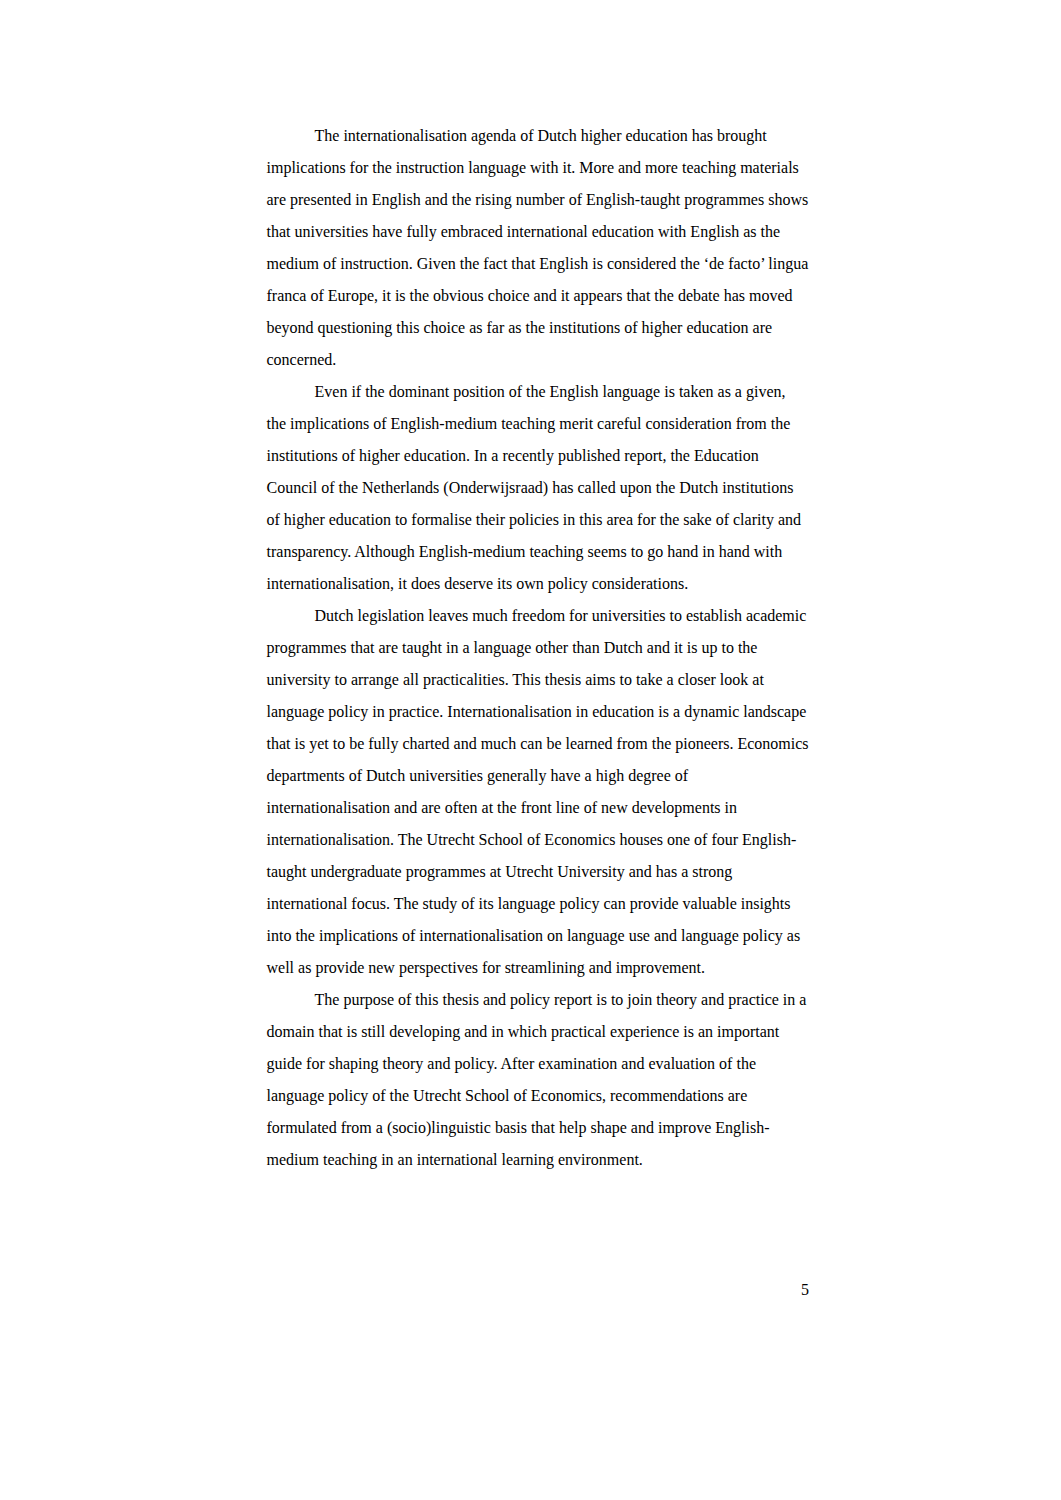The internationalisation agenda of Dutch higher education has brought implications for the instruction language with it. More and more teaching materials are presented in English and the rising number of English-taught programmes shows that universities have fully embraced international education with English as the medium of instruction. Given the fact that English is considered the ‘de facto’ lingua franca of Europe, it is the obvious choice and it appears that the debate has moved beyond questioning this choice as far as the institutions of higher education are concerned.
Even if the dominant position of the English language is taken as a given, the implications of English-medium teaching merit careful consideration from the institutions of higher education. In a recently published report, the Education Council of the Netherlands (Onderwijsraad) has called upon the Dutch institutions of higher education to formalise their policies in this area for the sake of clarity and transparency. Although English-medium teaching seems to go hand in hand with internationalisation, it does deserve its own policy considerations.
Dutch legislation leaves much freedom for universities to establish academic programmes that are taught in a language other than Dutch and it is up to the university to arrange all practicalities. This thesis aims to take a closer look at language policy in practice. Internationalisation in education is a dynamic landscape that is yet to be fully charted and much can be learned from the pioneers. Economics departments of Dutch universities generally have a high degree of internationalisation and are often at the front line of new developments in internationalisation. The Utrecht School of Economics houses one of four English-taught undergraduate programmes at Utrecht University and has a strong international focus. The study of its language policy can provide valuable insights into the implications of internationalisation on language use and language policy as well as provide new perspectives for streamlining and improvement.
The purpose of this thesis and policy report is to join theory and practice in a domain that is still developing and in which practical experience is an important guide for shaping theory and policy. After examination and evaluation of the language policy of the Utrecht School of Economics, recommendations are formulated from a (socio)linguistic basis that help shape and improve English-medium teaching in an international learning environment.
5